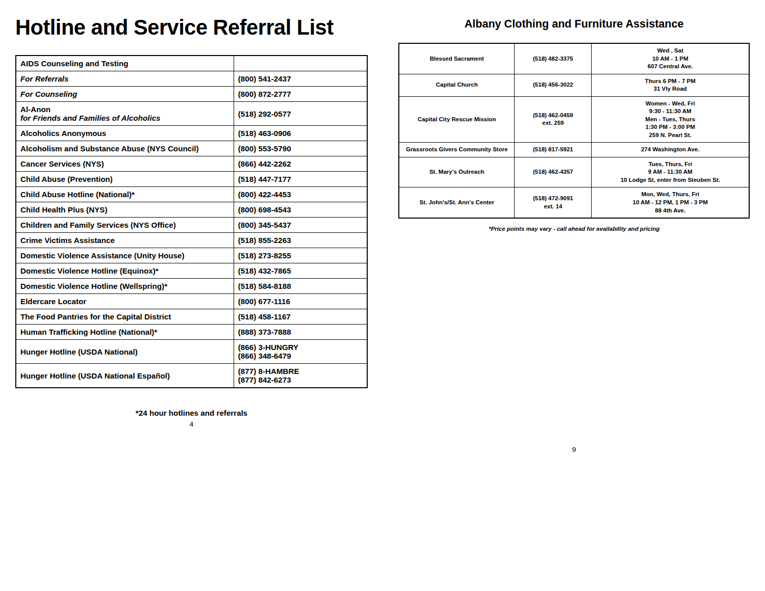Hotline and Service Referral List
| AIDS Counseling and Testing | |
| For Referrals | (800) 541-2437 |
| For Counseling | (800) 872-2777 |
| Al-Anon for Friends and Families of Alcoholics | (518) 292-0577 |
| Alcoholics Anonymous | (518) 463-0906 |
| Alcoholism and Substance Abuse (NYS Council) | (800) 553-5790 |
| Cancer Services (NYS) | (866) 442-2262 |
| Child Abuse (Prevention) | (518) 447-7177 |
| Child Abuse Hotline (National)* | (800) 422-4453 |
| Child Health Plus (NYS) | (800) 698-4543 |
| Children and Family Services (NYS Office) | (800) 345-5437 |
| Crime Victims Assistance | (518) 855-2263 |
| Domestic Violence Assistance (Unity House) | (518) 273-8255 |
| Domestic Violence Hotline (Equinox)* | (518) 432-7865 |
| Domestic Violence Hotline (Wellspring)* | (518) 584-8188 |
| Eldercare Locator | (800) 677-1116 |
| The Food Pantries for the Capital District | (518) 458-1167 |
| Human Trafficking Hotline (National)* | (888) 373-7888 |
| Hunger Hotline (USDA National) | (866) 3-HUNGRY (866) 348-6479 |
| Hunger Hotline (USDA National Español) | (877) 8-HAMBRE (877) 842-6273 |
*24 hour hotlines and referrals
4
Albany Clothing and Furniture Assistance
| Blessed Sacrament | (518) 482-3375 | Wed , Sat 10 AM - 1 PM 607 Central Ave. |
| Capital Church | (518) 456-3022 | Thurs 6 PM - 7 PM 31 Vly Road |
| Capital City Rescue Mission | (518) 462-0459 ext. 259 | Women - Wed, Fri 9:30 - 11:30 AM Men - Tues, Thurs 1:30 PM - 3:00 PM 259 N. Pearl St. |
| Grassroots Givers Community Store | (518) 817-5921 | 274 Washington Ave. |
| St. Mary's Outreach | (518) 462-4357 | Tues, Thurs, Fri 9 AM - 11:30 AM 10 Lodge St, enter from Steuben St. |
| St. John's/St. Ann's Center | (518) 472-9091 ext. 14 | Mon, Wed, Thurs, Fri 10 AM - 12 PM, 1 PM - 3 PM 88 4th Ave. |
*Price points may vary - call ahead for availability and pricing
9